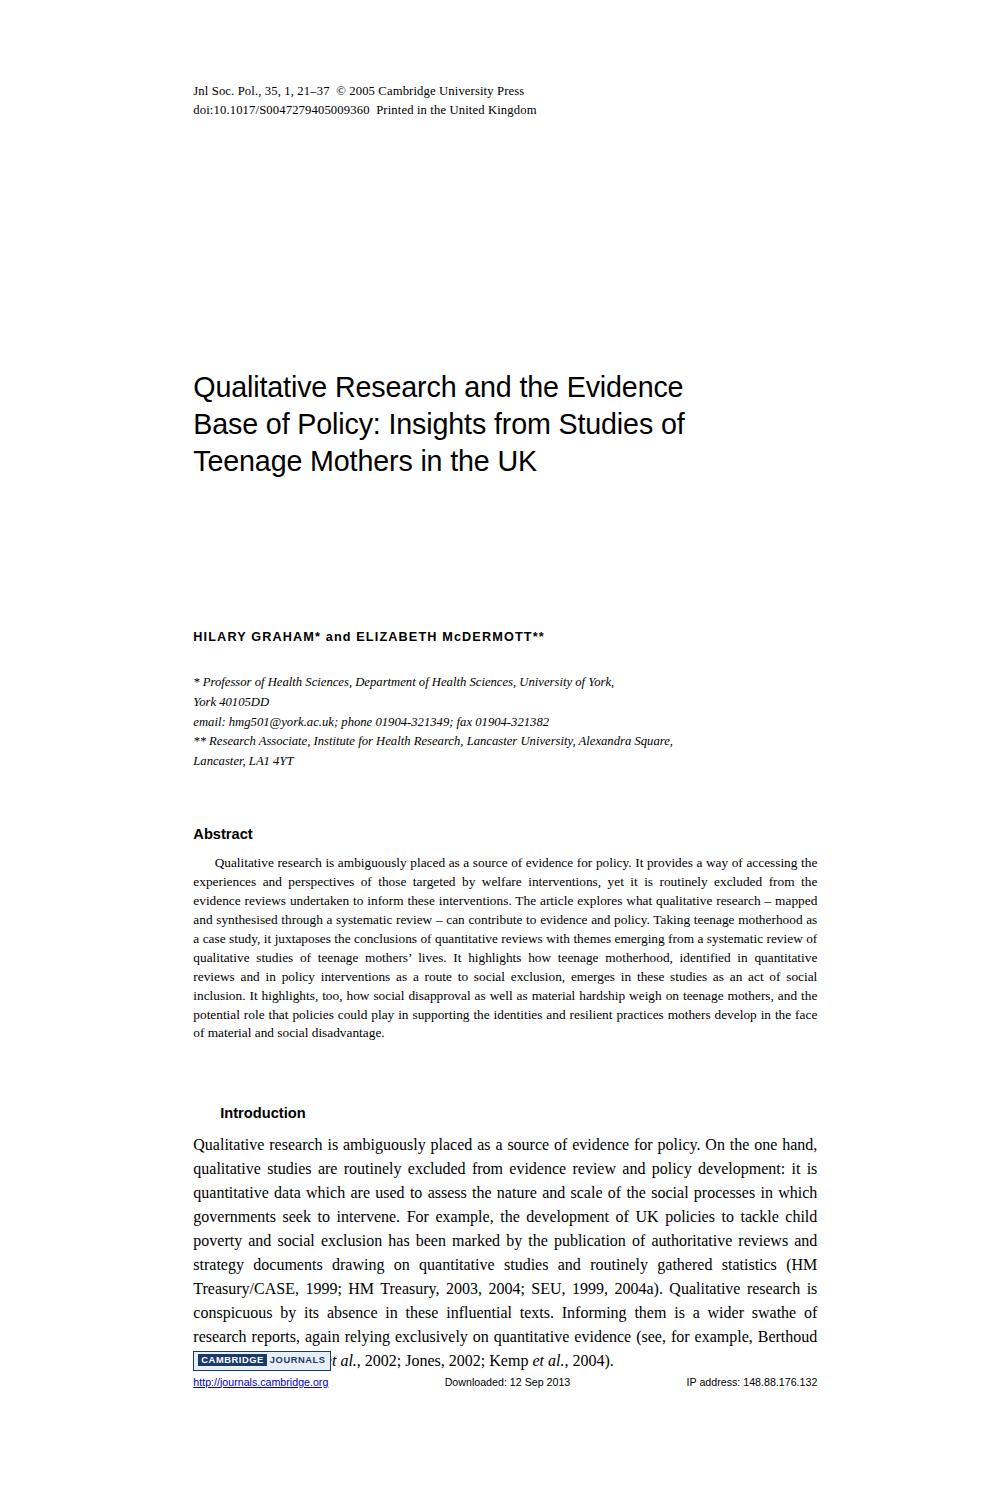Jnl Soc. Pol., 35, 1, 21–37 © 2005 Cambridge University Press
doi:10.1017/S0047279405009360 Printed in the United Kingdom
Qualitative Research and the Evidence
Base of Policy: Insights from Studies of
Teenage Mothers in the UK
HILARY GRAHAM* and ELIZABETH McDERMOTT**
* Professor of Health Sciences, Department of Health Sciences, University of York,
York 40105DD
email: hmg501@york.ac.uk; phone 01904-321349; fax 01904-321382
** Research Associate, Institute for Health Research, Lancaster University, Alexandra Square,
Lancaster, LA1 4YT
Abstract
Qualitative research is ambiguously placed as a source of evidence for policy. It provides a way of accessing the experiences and perspectives of those targeted by welfare interventions, yet it is routinely excluded from the evidence reviews undertaken to inform these interventions. The article explores what qualitative research – mapped and synthesised through a systematic review – can contribute to evidence and policy. Taking teenage motherhood as a case study, it juxtaposes the conclusions of quantitative reviews with themes emerging from a systematic review of qualitative studies of teenage mothers’ lives. It highlights how teenage motherhood, identified in quantitative reviews and in policy interventions as a route to social exclusion, emerges in these studies as an act of social inclusion. It highlights, too, how social disapproval as well as material hardship weigh on teenage mothers, and the potential role that policies could play in supporting the identities and resilient practices mothers develop in the face of material and social disadvantage.
Introduction
Qualitative research is ambiguously placed as a source of evidence for policy. On the one hand, qualitative studies are routinely excluded from evidence review and policy development: it is quantitative data which are used to assess the nature and scale of the social processes in which governments seek to intervene. For example, the development of UK policies to tackle child poverty and social exclusion has been marked by the publication of authoritative reviews and strategy documents drawing on quantitative studies and routinely gathered statistics (HM Treasury/CASE, 1999; HM Treasury, 2003, 2004; SEU, 1999, 2004a). Qualitative research is conspicuous by its absence in these influential texts. Informing them is a wider swathe of research reports, again relying exclusively on quantitative evidence (see, for example, Berthoud et al., 2003; Bynner et al., 2002; Jones, 2002; Kemp et al., 2004).
CAMBRIDGE JOURNALS
http://journals.cambridge.org Downloaded: 12 Sep 2013 IP address: 148.88.176.132